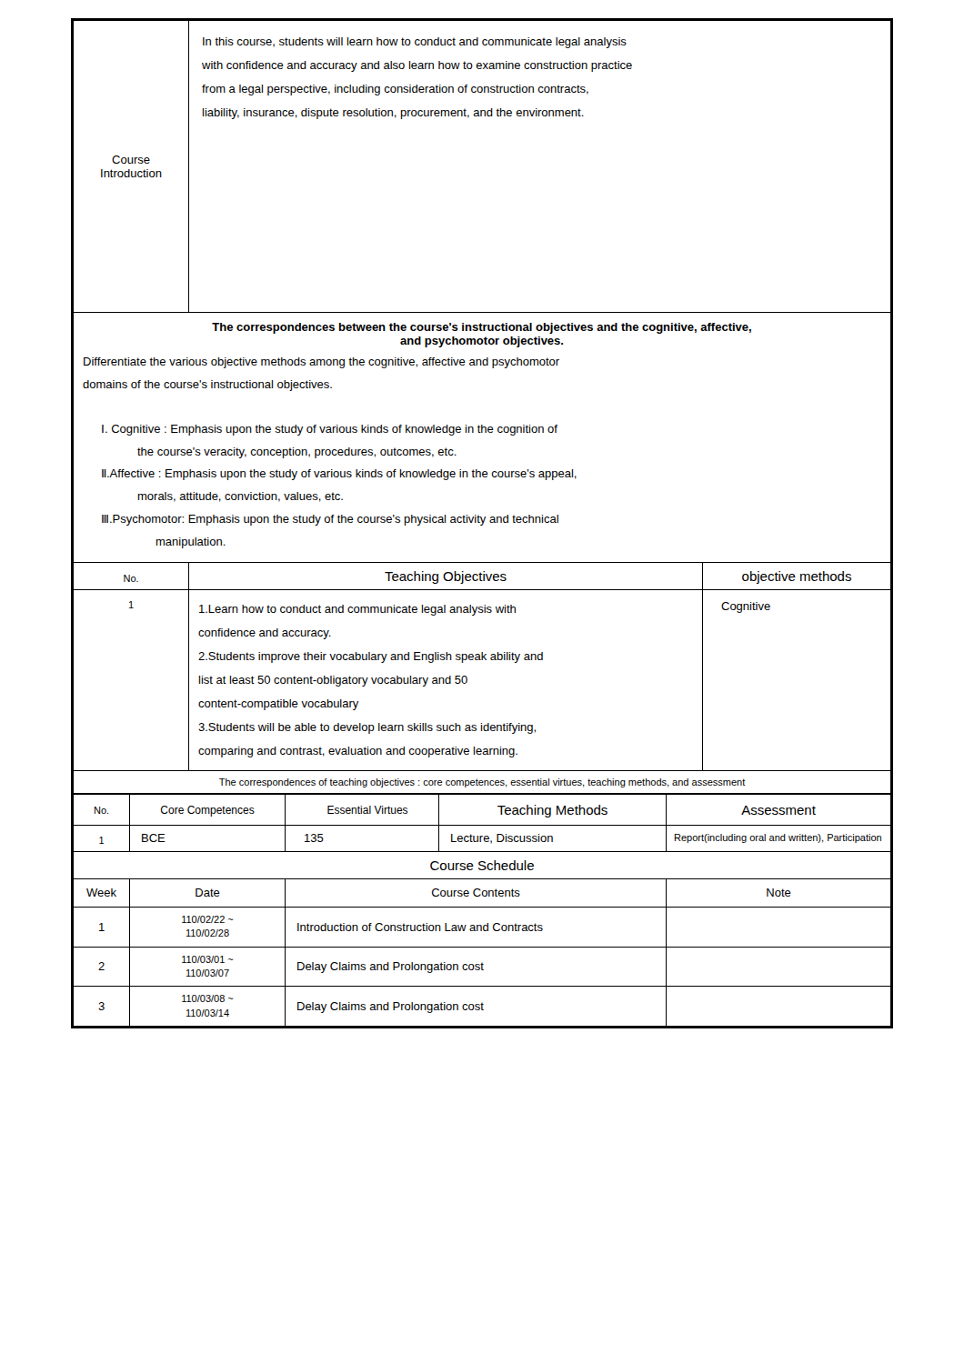| Course Introduction | In this course, students will learn how to conduct and communicate legal analysis with confidence and accuracy and also learn how to examine construction practice from a legal perspective, including consideration of construction contracts, liability, insurance, dispute resolution, procurement, and the environment. |
| The correspondences between the course's instructional objectives and the cognitive, affective, and psychomotor objectives. |
| Differentiate the various objective methods among the cognitive, affective and psychomotor domains of the course's instructional objectives. Ⅰ. Cognitive : Emphasis upon the study of various kinds of knowledge in the cognition of the course's veracity, conception, procedures, outcomes, etc. Ⅱ.Affective : Emphasis upon the study of various kinds of knowledge in the course's appeal, morals, attitude, conviction, values, etc. Ⅲ.Psychomotor: Emphasis upon the study of the course's physical activity and technical manipulation. |
| No. | Teaching Objectives | objective methods |
| 1 | 1.Learn how to conduct and communicate legal analysis with confidence and accuracy. 2.Students improve their vocabulary and English speak ability and list at least 50 content-obligatory vocabulary and 50 content-compatible vocabulary 3.Students will be able to develop learn skills such as identifying, comparing and contrast, evaluation and cooperative learning. | Cognitive |
| The correspondences of teaching objectives : core competences, essential virtues, teaching methods, and assessment |
| No. | Core Competences | Essential Virtues | Teaching Methods | Assessment |
| 1 | BCE | 135 | Lecture, Discussion | Report(including oral and written), Participation |
| Course Schedule |
| Week | Date | Course Contents | Note |
| 1 | 110/02/22 ~ 110/02/28 | Introduction of Construction Law and Contracts | |
| 2 | 110/03/01 ~ 110/03/07 | Delay Claims and Prolongation cost | |
| 3 | 110/03/08 ~ 110/03/14 | Delay Claims and Prolongation cost | |